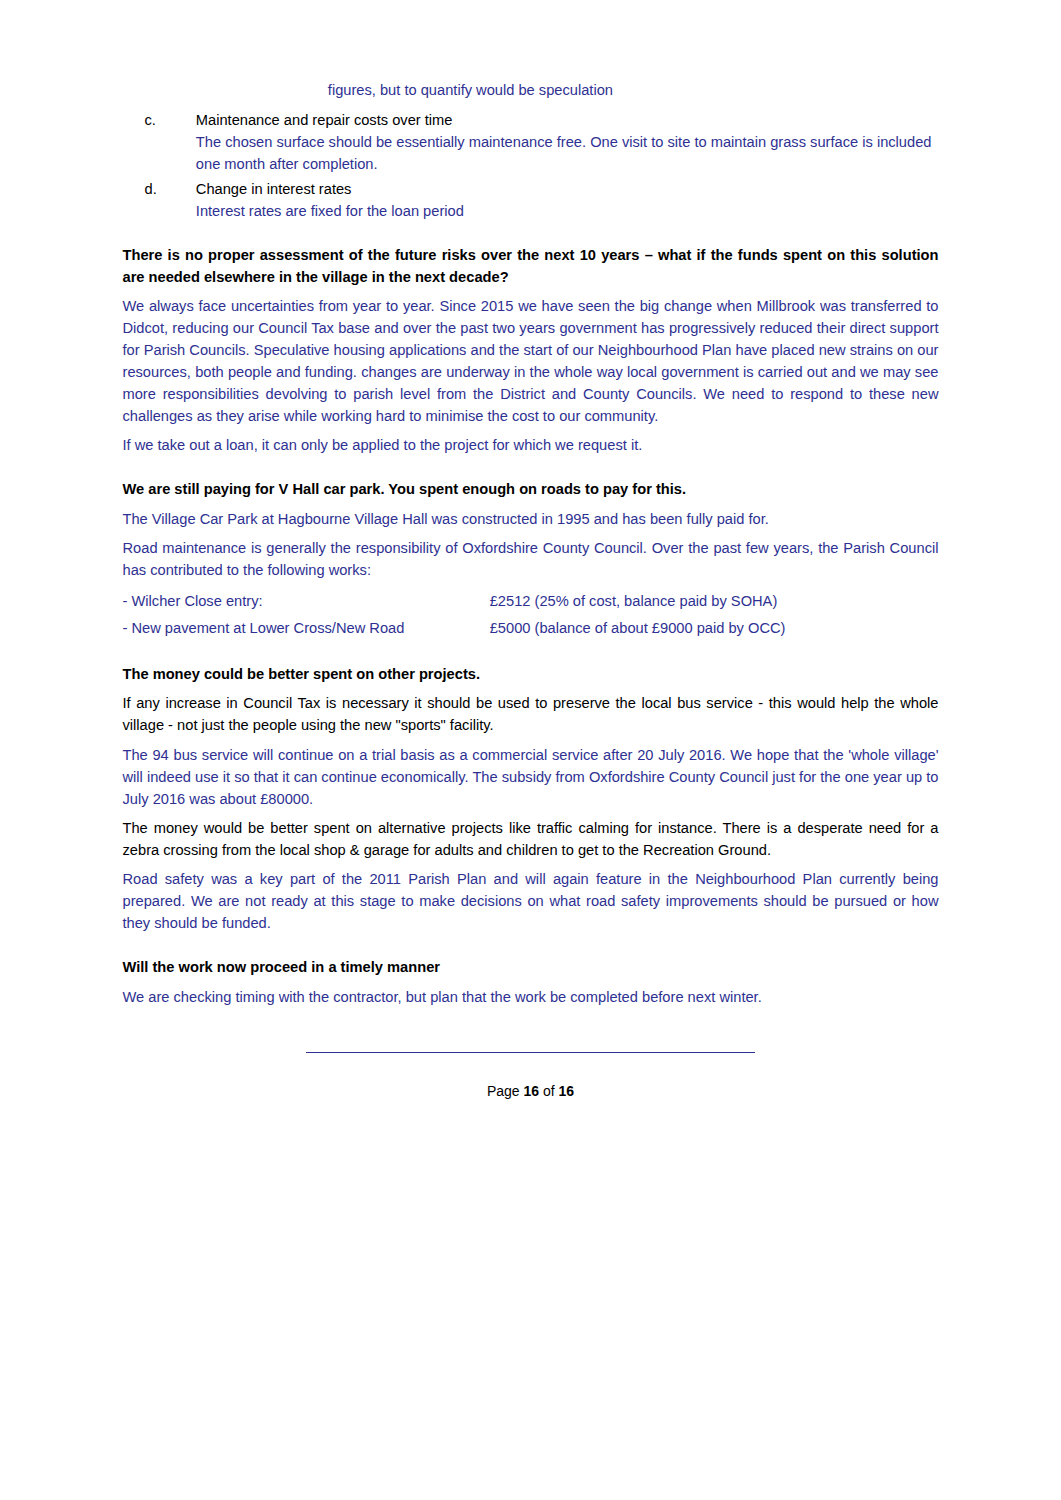figures, but to quantify would be speculation
c. Maintenance and repair costs over time
The chosen surface should be essentially maintenance free. One visit to site to maintain grass surface is included one month after completion.
d. Change in interest rates
Interest rates are fixed for the loan period
There is no proper assessment of the future risks over the next 10 years – what if the funds spent on this solution are needed elsewhere in the village in the next decade?
We always face uncertainties from year to year. Since 2015 we have seen the big change when Millbrook was transferred to Didcot, reducing our Council Tax base and over the past two years government has progressively reduced their direct support for Parish Councils. Speculative housing applications and the start of our Neighbourhood Plan have placed new strains on our resources, both people and funding. changes are underway in the whole way local government is carried out and we may see more responsibilities devolving to parish level from the District and County Councils. We need to respond to these new challenges as they arise while working hard to minimise the cost to our community.
If we take out a loan, it can only be applied to the project for which we request it.
We are still paying for V Hall car park. You spent enough on roads to pay for this.
The Village Car Park at Hagbourne Village Hall was constructed in 1995 and has been fully paid for.
Road maintenance is generally the responsibility of Oxfordshire County Council. Over the past few years, the Parish Council has contributed to the following works:
| - Wilcher Close entry: | £2512 (25% of cost, balance paid by SOHA) |
| - New pavement at Lower Cross/New Road | £5000 (balance of about £9000 paid by OCC) |
The money could be better spent on other projects.
If any increase in Council Tax is necessary it should be used to preserve the local bus service - this would help the whole village - not just the people using the new "sports" facility.
The 94 bus service will continue on a trial basis as a commercial service after 20 July 2016. We hope that the 'whole village' will indeed use it so that it can continue economically. The subsidy from Oxfordshire County Council just for the one year up to July 2016 was about £80000.
The money would be better spent on alternative projects like traffic calming for instance. There is a desperate need for a zebra crossing from the local shop & garage for adults and children to get to the Recreation Ground.
Road safety was a key part of the 2011 Parish Plan and will again feature in the Neighbourhood Plan currently being prepared. We are not ready at this stage to make decisions on what road safety improvements should be pursued or how they should be funded.
Will the work now proceed in a timely manner
We are checking timing with the contractor, but plan that the work be completed before next winter.
Page 16 of 16